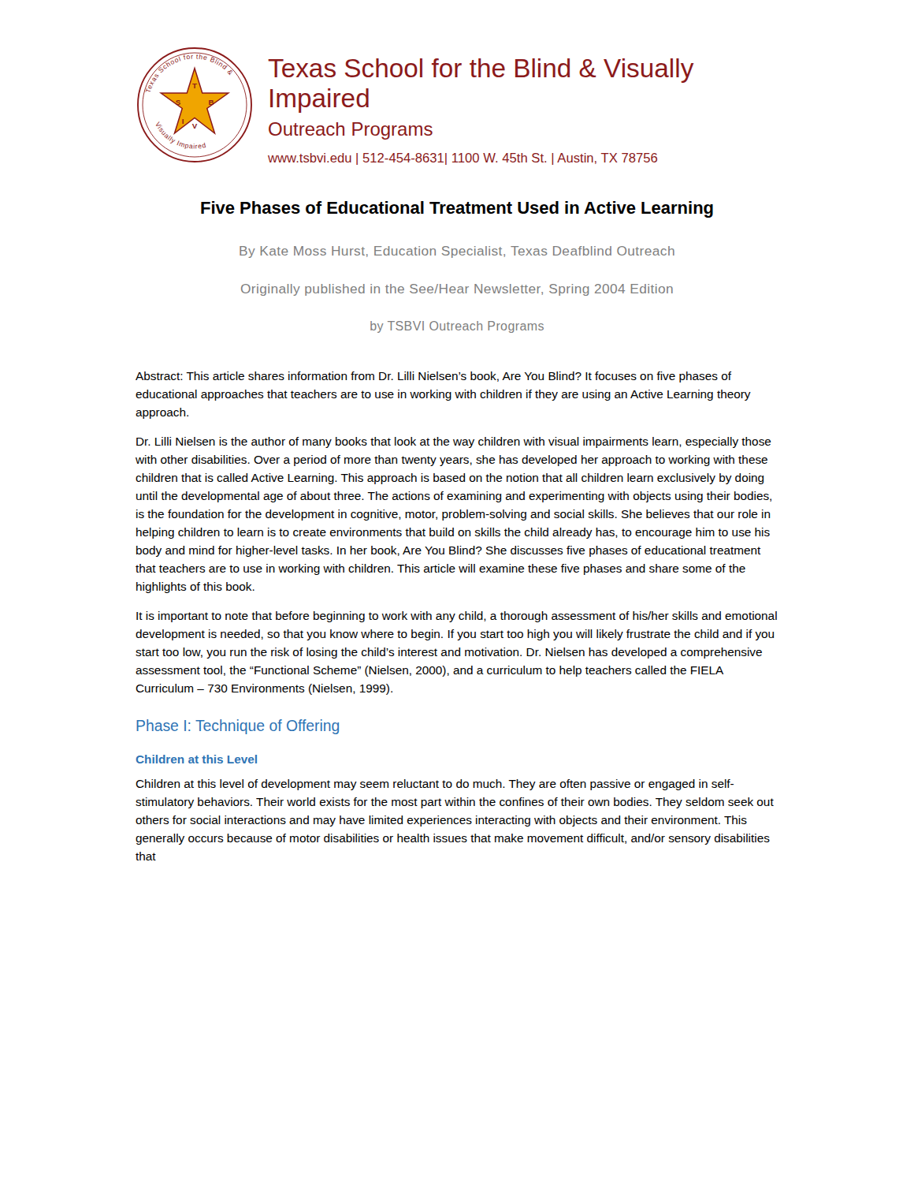Texas School for the Blind & Visually Impaired T S B I V
Texas School for the Blind & Visually Impaired
Outreach Programs
www.tsbvi.edu | 512-454-8631| 1100 W. 45th St. | Austin, TX 78756
Five Phases of Educational Treatment Used in Active Learning
By Kate Moss Hurst, Education Specialist, Texas Deafblind Outreach
Originally published in the See/Hear Newsletter, Spring 2004 Edition
by TSBVI Outreach Programs
Abstract: This article shares information from Dr. Lilli Nielsen’s book, Are You Blind? It focuses on five phases of educational approaches that teachers are to use in working with children if they are using an Active Learning theory approach.
Dr. Lilli Nielsen is the author of many books that look at the way children with visual impairments learn, especially those with other disabilities. Over a period of more than twenty years, she has developed her approach to working with these children that is called Active Learning. This approach is based on the notion that all children learn exclusively by doing until the developmental age of about three. The actions of examining and experimenting with objects using their bodies, is the foundation for the development in cognitive, motor, problem-solving and social skills. She believes that our role in helping children to learn is to create environments that build on skills the child already has, to encourage him to use his body and mind for higher-level tasks. In her book, Are You Blind? She discusses five phases of educational treatment that teachers are to use in working with children. This article will examine these five phases and share some of the highlights of this book.
It is important to note that before beginning to work with any child, a thorough assessment of his/her skills and emotional development is needed, so that you know where to begin. If you start too high you will likely frustrate the child and if you start too low, you run the risk of losing the child’s interest and motivation. Dr. Nielsen has developed a comprehensive assessment tool, the “Functional Scheme” (Nielsen, 2000), and a curriculum to help teachers called the FIELA Curriculum – 730 Environments (Nielsen, 1999).
Phase I: Technique of Offering
Children at this Level
Children at this level of development may seem reluctant to do much. They are often passive or engaged in self-stimulatory behaviors. Their world exists for the most part within the confines of their own bodies. They seldom seek out others for social interactions and may have limited experiences interacting with objects and their environment. This generally occurs because of motor disabilities or health issues that make movement difficult, and/or sensory disabilities that